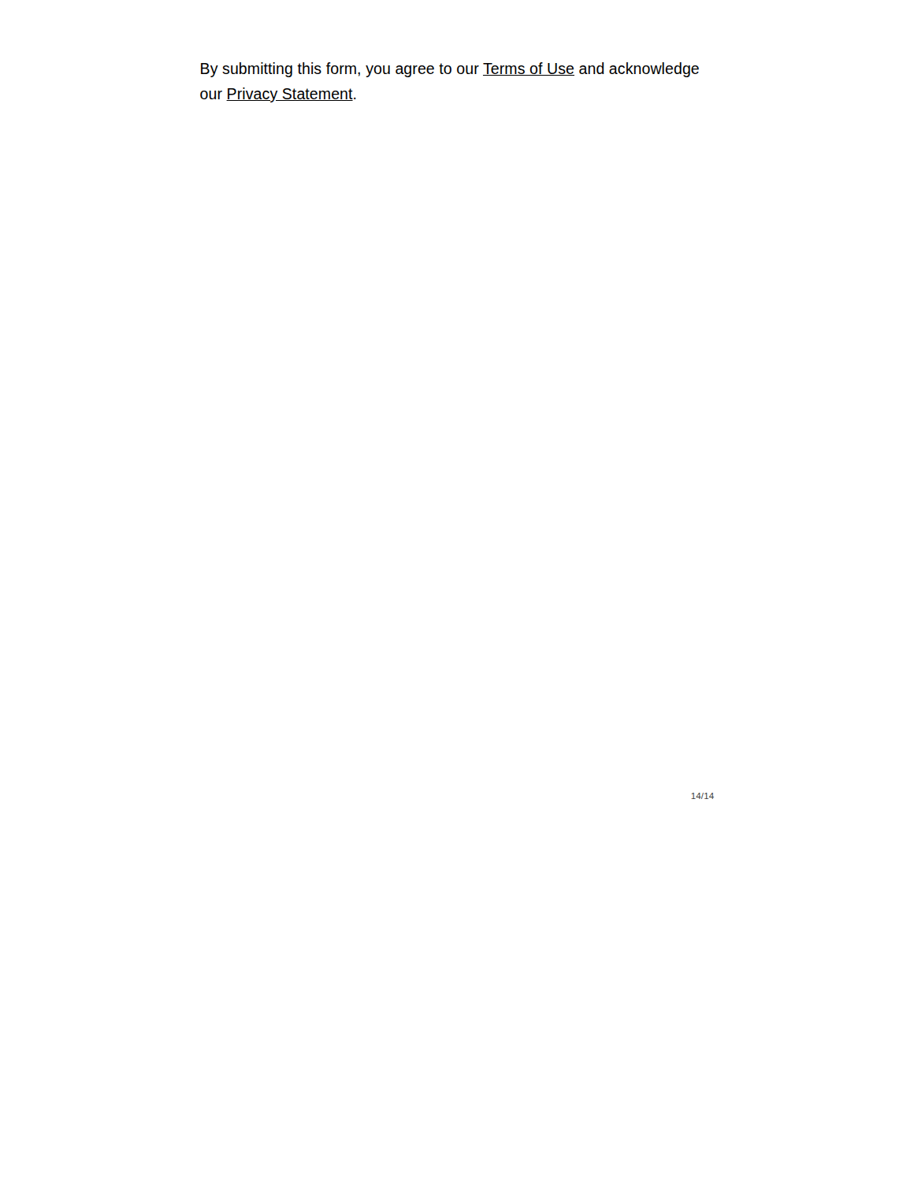By submitting this form, you agree to our Terms of Use and acknowledge our Privacy Statement.
14/14